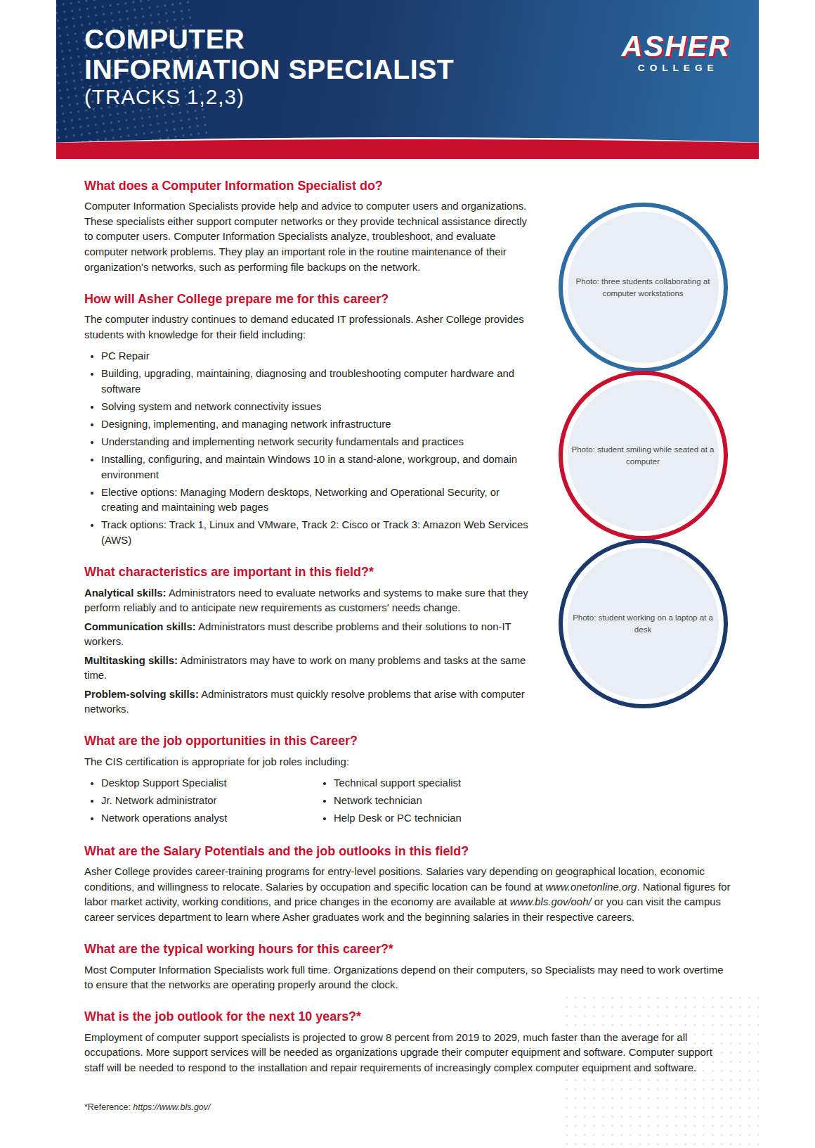Computer
Information Specialist (Tracks 1,2,3)
ASHER COLLEGE
What does a Computer Information Specialist do?
Computer Information Specialists provide help and advice to computer users and organizations. These specialists either support computer networks or they provide technical assistance directly to computer users. Computer Information Specialists analyze, troubleshoot, and evaluate computer network problems. They play an important role in the routine maintenance of their organization's networks, such as performing file backups on the network.
How will Asher College prepare me for this career?
The computer industry continues to demand educated IT professionals. Asher College provides students with knowledge for their field including:
PC Repair
Building, upgrading, maintaining, diagnosing and troubleshooting computer hardware and software
Solving system and network connectivity issues
Designing, implementing, and managing network infrastructure
Understanding and implementing network security fundamentals and practices
Installing, configuring, and maintain Windows 10 in a stand-alone, workgroup, and domain environment
Elective options: Managing Modern desktops, Networking and Operational Security, or creating and maintaining web pages
Track options: Track 1, Linux and VMware, Track 2: Cisco or Track 3: Amazon Web Services (AWS)
What characteristics are important in this field?*
Analytical skills: Administrators need to evaluate networks and systems to make sure that they perform reliably and to anticipate new requirements as customers' needs change.
Communication skills: Administrators must describe problems and their solutions to non-IT workers.
Multitasking skills: Administrators may have to work on many problems and tasks at the same time.
Problem-solving skills: Administrators must quickly resolve problems that arise with computer networks.
What are the job opportunities in this Career?
The CIS certification is appropriate for job roles including:
Desktop Support Specialist
Jr. Network administrator
Network operations analyst
Technical support specialist
Network technician
Help Desk or PC technician
Photo: three students collaborating at computer workstations
Photo: student smiling while seated at a computer
Photo: student working on a laptop at a desk
What are the Salary Potentials and the job outlooks in this field?
Asher College provides career-training programs for entry-level positions. Salaries vary depending on geographical location, economic conditions, and willingness to relocate. Salaries by occupation and specific location can be found at www.onetonline.org. National figures for labor market activity, working conditions, and price changes in the economy are available at www.bls.gov/ooh/ or you can visit the campus career services department to learn where Asher graduates work and the beginning salaries in their respective careers.
What are the typical working hours for this career?*
Most Computer Information Specialists work full time. Organizations depend on their computers, so Specialists may need to work overtime to ensure that the networks are operating properly around the clock.
What is the job outlook for the next 10 years?*
Employment of computer support specialists is projected to grow 8 percent from 2019 to 2029, much faster than the average for all occupations. More support services will be needed as organizations upgrade their computer equipment and software. Computer support staff will be needed to respond to the installation and repair requirements of increasingly complex computer equipment and software.
*Reference: https://www.bls.gov/